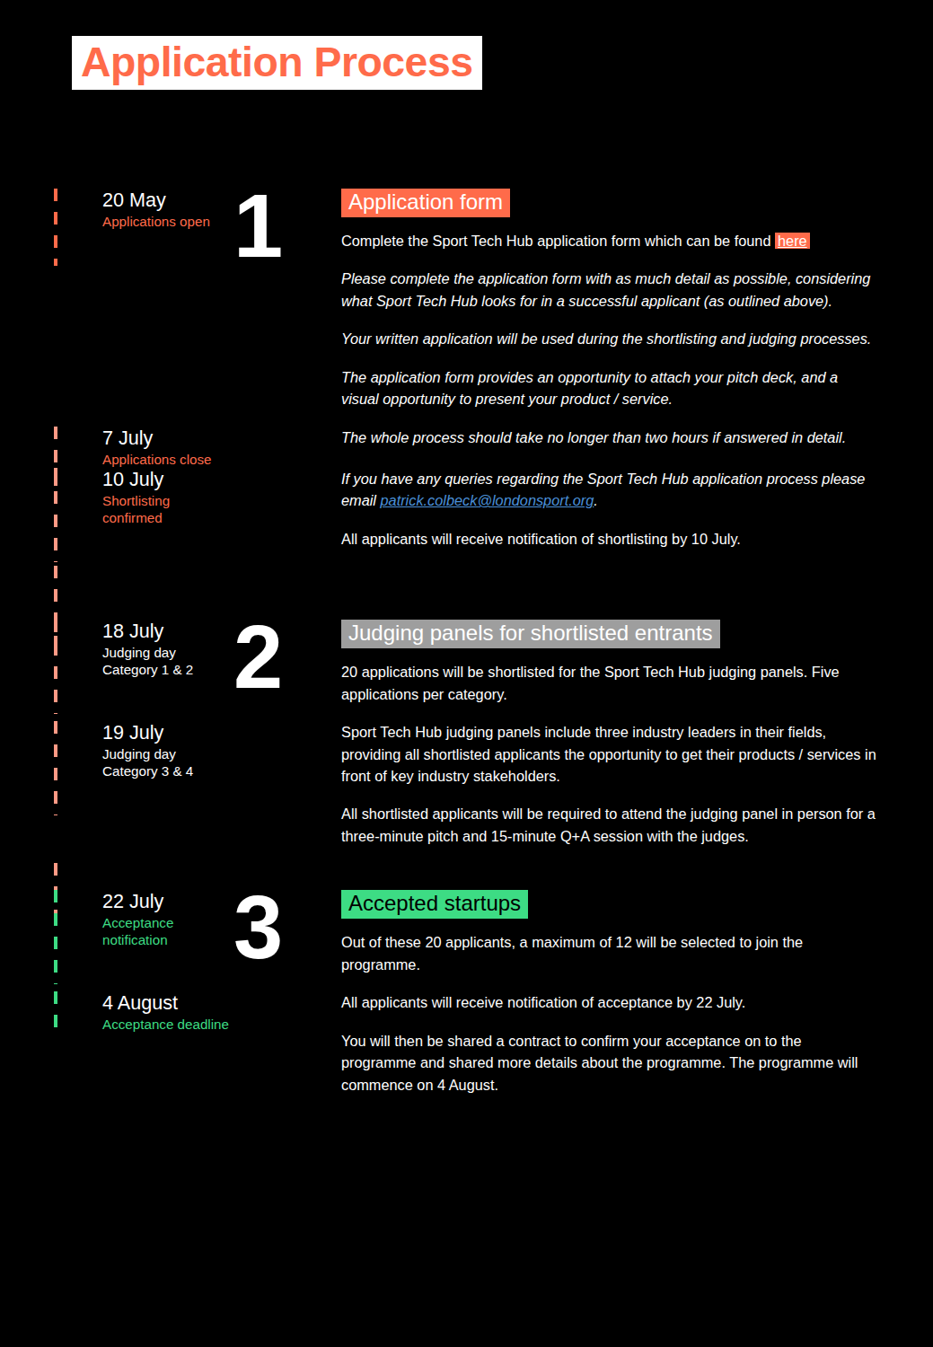Application Process
20 May
Applications open
1
Application form
Complete the Sport Tech Hub application form which can be found here
Please complete the application form with as much detail as possible, considering what Sport Tech Hub looks for in a successful applicant (as outlined above).
Your written application will be used during the shortlisting and judging processes.
The application form provides an opportunity to attach your pitch deck, and a visual opportunity to present your product / service.
7 July
Applications close
The whole process should take no longer than two hours if answered in detail.
10 July
Shortlisting confirmed
If you have any queries regarding the Sport Tech Hub application process please email patrick.colbeck@londonsport.org.
All applicants will receive notification of shortlisting by 10 July.
18 July
Judging day
Category 1 & 2
2
Judging panels for shortlisted entrants
20 applications will be shortlisted for the Sport Tech Hub judging panels. Five applications per category.
19 July
Judging day
Category 3 & 4
Sport Tech Hub judging panels include three industry leaders in their fields, providing all shortlisted applicants the opportunity to get their products / services in front of key industry stakeholders.
All shortlisted applicants will be required to attend the judging panel in person for a three-minute pitch and 15-minute Q+A session with the judges.
22 July
Acceptance
notification
3
Accepted startups
Out of these 20 applicants, a maximum of 12 will be selected to join the programme.
4 August
Acceptance deadline
All applicants will receive notification of acceptance by 22 July.
You will then be shared a contract to confirm your acceptance on to the programme and shared more details about the programme. The programme will commence on 4 August.